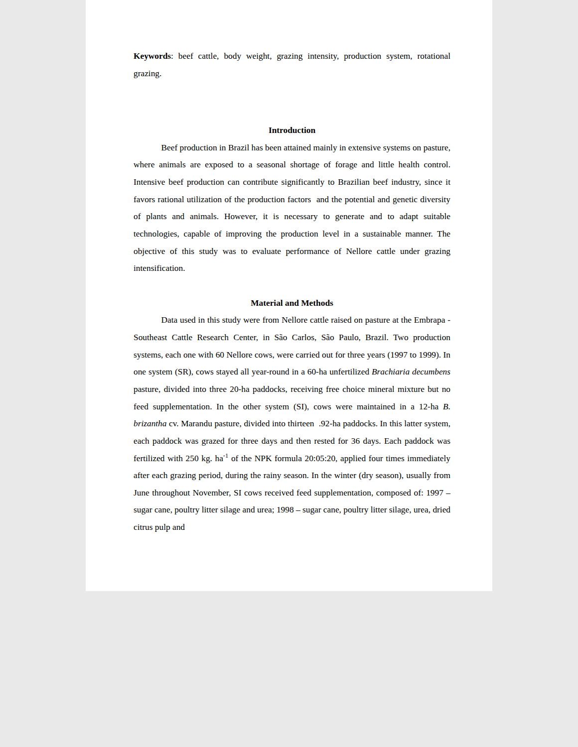Keywords: beef cattle, body weight, grazing intensity, production system, rotational grazing.
Introduction
Beef production in Brazil has been attained mainly in extensive systems on pasture, where animals are exposed to a seasonal shortage of forage and little health control. Intensive beef production can contribute significantly to Brazilian beef industry, since it favors rational utilization of the production factors and the potential and genetic diversity of plants and animals. However, it is necessary to generate and to adapt suitable technologies, capable of improving the production level in a sustainable manner. The objective of this study was to evaluate performance of Nellore cattle under grazing intensification.
Material and Methods
Data used in this study were from Nellore cattle raised on pasture at the Embrapa - Southeast Cattle Research Center, in São Carlos, São Paulo, Brazil. Two production systems, each one with 60 Nellore cows, were carried out for three years (1997 to 1999). In one system (SR), cows stayed all year-round in a 60-ha unfertilized Brachiaria decumbens pasture, divided into three 20-ha paddocks, receiving free choice mineral mixture but no feed supplementation. In the other system (SI), cows were maintained in a 12-ha B. brizantha cv. Marandu pasture, divided into thirteen .92-ha paddocks. In this latter system, each paddock was grazed for three days and then rested for 36 days. Each paddock was fertilized with 250 kg. ha-1 of the NPK formula 20:05:20, applied four times immediately after each grazing period, during the rainy season. In the winter (dry season), usually from June throughout November, SI cows received feed supplementation, composed of: 1997 – sugar cane, poultry litter silage and urea; 1998 – sugar cane, poultry litter silage, urea, dried citrus pulp and